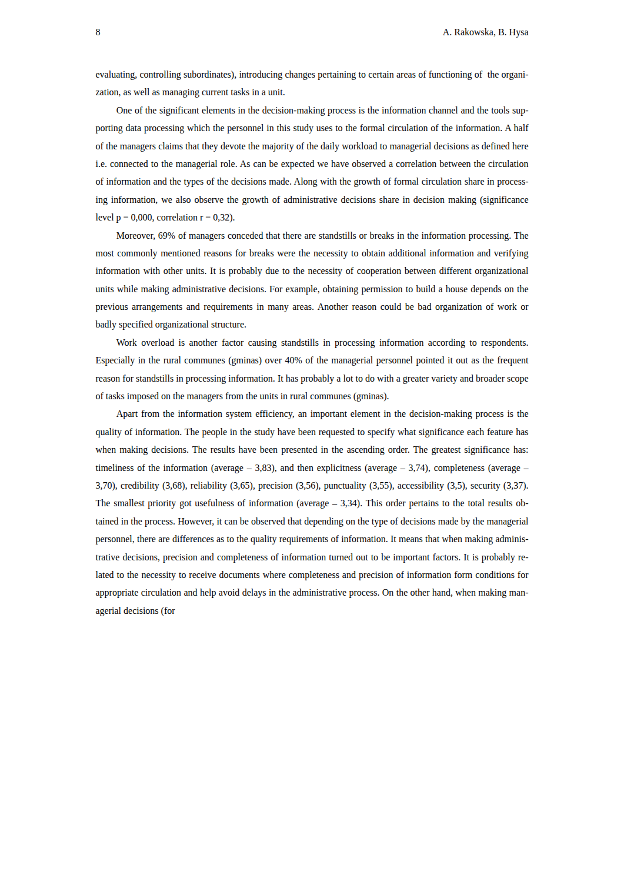8 A. Rakowska, B. Hysa
evaluating, controlling subordinates), introducing changes pertaining to certain areas of functioning of the organization, as well as managing current tasks in a unit.
One of the significant elements in the decision-making process is the information channel and the tools supporting data processing which the personnel in this study uses to the formal circulation of the information. A half of the managers claims that they devote the majority of the daily workload to managerial decisions as defined here i.e. connected to the managerial role. As can be expected we have observed a correlation between the circulation of information and the types of the decisions made. Along with the growth of formal circulation share in processing information, we also observe the growth of administrative decisions share in decision making (significance level p = 0,000, correlation r = 0,32).
Moreover, 69% of managers conceded that there are standstills or breaks in the information processing. The most commonly mentioned reasons for breaks were the necessity to obtain additional information and verifying information with other units. It is probably due to the necessity of cooperation between different organizational units while making administrative decisions. For example, obtaining permission to build a house depends on the previous arrangements and requirements in many areas. Another reason could be bad organization of work or badly specified organizational structure.
Work overload is another factor causing standstills in processing information according to respondents. Especially in the rural communes (gminas) over 40% of the managerial personnel pointed it out as the frequent reason for standstills in processing information. It has probably a lot to do with a greater variety and broader scope of tasks imposed on the managers from the units in rural communes (gminas).
Apart from the information system efficiency, an important element in the decision-making process is the quality of information. The people in the study have been requested to specify what significance each feature has when making decisions. The results have been presented in the ascending order. The greatest significance has: timeliness of the information (average – 3,83), and then explicitness (average – 3,74), completeness (average – 3,70), credibility (3,68), reliability (3,65), precision (3,56), punctuality (3,55), accessibility (3,5), security (3,37). The smallest priority got usefulness of information (average – 3,34). This order pertains to the total results obtained in the process. However, it can be observed that depending on the type of decisions made by the managerial personnel, there are differences as to the quality requirements of information. It means that when making administrative decisions, precision and completeness of information turned out to be important factors. It is probably related to the necessity to receive documents where completeness and precision of information form conditions for appropriate circulation and help avoid delays in the administrative process. On the other hand, when making managerial decisions (for